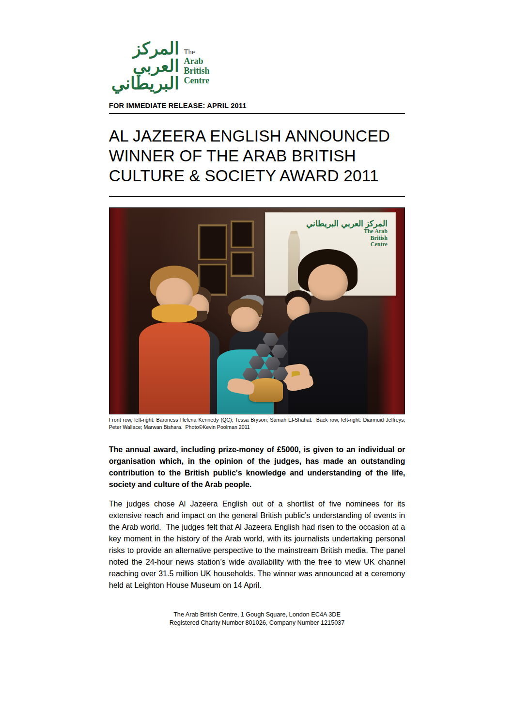المركز العربي البريطاني
The
Arab
British
Centre
FOR IMMEDIATE RELEASE: APRIL 2011
AL JAZEERA ENGLISH ANNOUNCED WINNER OF THE ARAB BRITISH CULTURE & SOCIETY AWARD 2011
المركز العربي البريطاني
The Arab
British
Centre
Front row, left-right: Baroness Helena Kennedy (QC); Tessa Bryson; Samah El-Shahat. Back row, left-right: Diarmuid Jeffreys; Peter Wallace; Marwan Bishara. Photo©Kevin Poolman 2011
The annual award, including prize-money of £5000, is given to an individual or organisation which, in the opinion of the judges, has made an outstanding contribution to the British public's knowledge and understanding of the life, society and culture of the Arab people.
The judges chose Al Jazeera English out of a shortlist of five nominees for its extensive reach and impact on the general British public’s understanding of events in the Arab world. The judges felt that Al Jazeera English had risen to the occasion at a key moment in the history of the Arab world, with its journalists undertaking personal risks to provide an alternative perspective to the mainstream British media. The panel noted the 24-hour news station’s wide availability with the free to view UK channel reaching over 31.5 million UK households. The winner was announced at a ceremony held at Leighton House Museum on 14 April.
The Arab British Centre, 1 Gough Square, London EC4A 3DE
Registered Charity Number 801026, Company Number 1215037